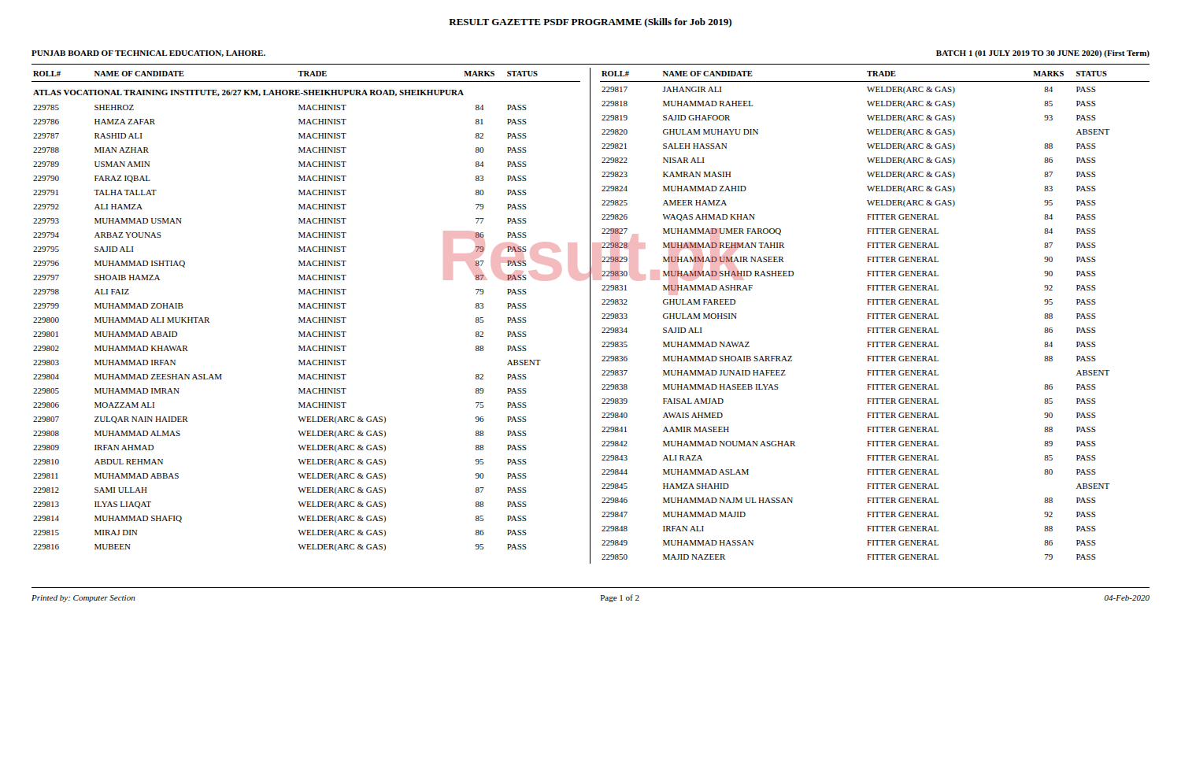RESULT GAZETTE PSDF PROGRAMME (Skills for Job 2019)
PUNJAB BOARD OF TECHNICAL EDUCATION, LAHORE.
BATCH 1 (01 JULY 2019 TO 30 JUNE 2020) (First Term)
Result.pk
| ROLL# | NAME OF CANDIDATE | TRADE | MARKS | STATUS |
| --- | --- | --- | --- | --- |
| ATLAS VOCATIONAL TRAINING INSTITUTE, 26/27 KM, LAHORE-SHEIKHUPURA ROAD, SHEIKHUPURA |
| 229785 | SHEHROZ | MACHINIST | 84 | PASS |
| 229786 | HAMZA ZAFAR | MACHINIST | 81 | PASS |
| 229787 | RASHID ALI | MACHINIST | 82 | PASS |
| 229788 | MIAN AZHAR | MACHINIST | 80 | PASS |
| 229789 | USMAN AMIN | MACHINIST | 84 | PASS |
| 229790 | FARAZ IQBAL | MACHINIST | 83 | PASS |
| 229791 | TALHA TALLAT | MACHINIST | 80 | PASS |
| 229792 | ALI HAMZA | MACHINIST | 79 | PASS |
| 229793 | MUHAMMAD USMAN | MACHINIST | 77 | PASS |
| 229794 | ARBAZ YOUNAS | MACHINIST | 86 | PASS |
| 229795 | SAJID ALI | MACHINIST | 79 | PASS |
| 229796 | MUHAMMAD ISHTIAQ | MACHINIST | 87 | PASS |
| 229797 | SHOAIB HAMZA | MACHINIST | 87 | PASS |
| 229798 | ALI FAIZ | MACHINIST | 79 | PASS |
| 229799 | MUHAMMAD ZOHAIB | MACHINIST | 83 | PASS |
| 229800 | MUHAMMAD ALI MUKHTAR | MACHINIST | 85 | PASS |
| 229801 | MUHAMMAD ABAID | MACHINIST | 82 | PASS |
| 229802 | MUHAMMAD KHAWAR | MACHINIST | 88 | PASS |
| 229803 | MUHAMMAD IRFAN | MACHINIST | | ABSENT |
| 229804 | MUHAMMAD ZEESHAN ASLAM | MACHINIST | 82 | PASS |
| 229805 | MUHAMMAD IMRAN | MACHINIST | 89 | PASS |
| 229806 | MOAZZAM ALI | MACHINIST | 75 | PASS |
| 229807 | ZULQAR NAIN HAIDER | WELDER(ARC & GAS) | 96 | PASS |
| 229808 | MUHAMMAD ALMAS | WELDER(ARC & GAS) | 88 | PASS |
| 229809 | IRFAN AHMAD | WELDER(ARC & GAS) | 88 | PASS |
| 229810 | ABDUL REHMAN | WELDER(ARC & GAS) | 95 | PASS |
| 229811 | MUHAMMAD ABBAS | WELDER(ARC & GAS) | 90 | PASS |
| 229812 | SAMI ULLAH | WELDER(ARC & GAS) | 87 | PASS |
| 229813 | ILYAS LIAQAT | WELDER(ARC & GAS) | 88 | PASS |
| 229814 | MUHAMMAD SHAFIQ | WELDER(ARC & GAS) | 85 | PASS |
| 229815 | MIRAJ DIN | WELDER(ARC & GAS) | 86 | PASS |
| 229816 | MUBEEN | WELDER(ARC & GAS) | 95 | PASS |
| ROLL# | NAME OF CANDIDATE | TRADE | MARKS | STATUS |
| --- | --- | --- | --- | --- |
| 229817 | JAHANGIR ALI | WELDER(ARC & GAS) | 84 | PASS |
| 229818 | MUHAMMAD RAHEEL | WELDER(ARC & GAS) | 85 | PASS |
| 229819 | SAJID GHAFOOR | WELDER(ARC & GAS) | 93 | PASS |
| 229820 | GHULAM MUHAYU DIN | WELDER(ARC & GAS) | | ABSENT |
| 229821 | SALEH HASSAN | WELDER(ARC & GAS) | 88 | PASS |
| 229822 | NISAR ALI | WELDER(ARC & GAS) | 86 | PASS |
| 229823 | KAMRAN MASIH | WELDER(ARC & GAS) | 87 | PASS |
| 229824 | MUHAMMAD ZAHID | WELDER(ARC & GAS) | 83 | PASS |
| 229825 | AMEER HAMZA | WELDER(ARC & GAS) | 95 | PASS |
| 229826 | WAQAS AHMAD KHAN | FITTER GENERAL | 84 | PASS |
| 229827 | MUHAMMAD UMER FAROOQ | FITTER GENERAL | 84 | PASS |
| 229828 | MUHAMMAD REHMAN TAHIR | FITTER GENERAL | 87 | PASS |
| 229829 | MUHAMMAD UMAIR NASEER | FITTER GENERAL | 90 | PASS |
| 229830 | MUHAMMAD SHAHID RASHEED | FITTER GENERAL | 90 | PASS |
| 229831 | MUHAMMAD ASHRAF | FITTER GENERAL | 92 | PASS |
| 229832 | GHULAM FAREED | FITTER GENERAL | 95 | PASS |
| 229833 | GHULAM MOHSIN | FITTER GENERAL | 88 | PASS |
| 229834 | SAJID ALI | FITTER GENERAL | 86 | PASS |
| 229835 | MUHAMMAD NAWAZ | FITTER GENERAL | 84 | PASS |
| 229836 | MUHAMMAD SHOAIB SARFRAZ | FITTER GENERAL | 88 | PASS |
| 229837 | MUHAMMAD JUNAID HAFEEZ | FITTER GENERAL | | ABSENT |
| 229838 | MUHAMMAD HASEEB ILYAS | FITTER GENERAL | 86 | PASS |
| 229839 | FAISAL AMJAD | FITTER GENERAL | 85 | PASS |
| 229840 | AWAIS AHMED | FITTER GENERAL | 90 | PASS |
| 229841 | AAMIR MASEEH | FITTER GENERAL | 88 | PASS |
| 229842 | MUHAMMAD NOUMAN ASGHAR | FITTER GENERAL | 89 | PASS |
| 229843 | ALI RAZA | FITTER GENERAL | 85 | PASS |
| 229844 | MUHAMMAD ASLAM | FITTER GENERAL | 80 | PASS |
| 229845 | HAMZA SHAHID | FITTER GENERAL | | ABSENT |
| 229846 | MUHAMMAD NAJM UL HASSAN | FITTER GENERAL | 88 | PASS |
| 229847 | MUHAMMAD MAJID | FITTER GENERAL | 92 | PASS |
| 229848 | IRFAN ALI | FITTER GENERAL | 88 | PASS |
| 229849 | MUHAMMAD HASSAN | FITTER GENERAL | 86 | PASS |
| 229850 | MAJID NAZEER | FITTER GENERAL | 79 | PASS |
Printed by: Computer Section
Page 1 of 2
04-Feb-2020